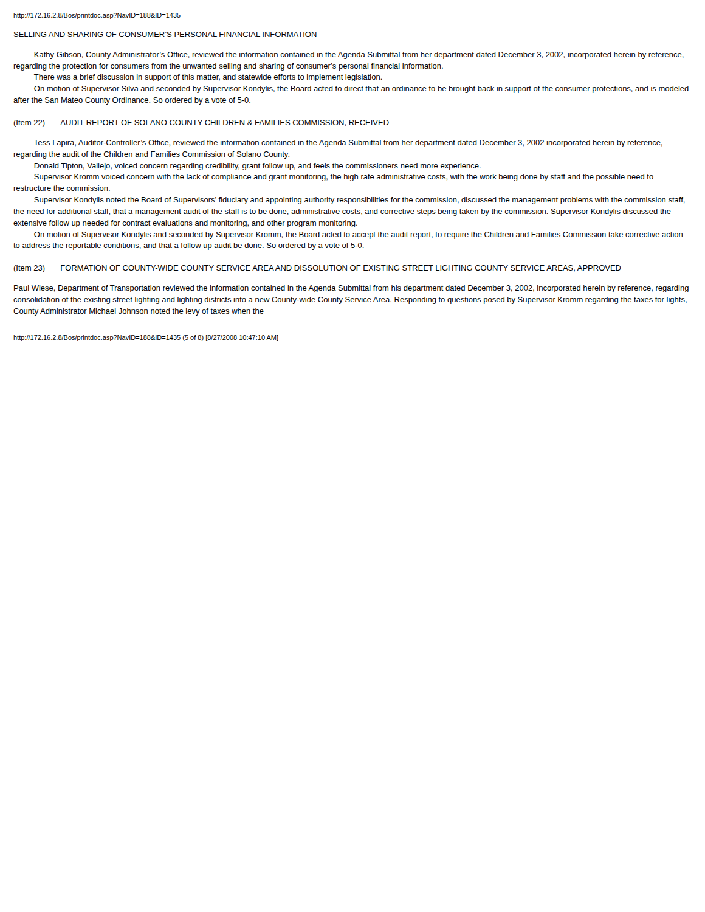http://172.16.2.8/Bos/printdoc.asp?NavID=188&ID=1435
SELLING AND SHARING OF CONSUMER’S PERSONAL FINANCIAL INFORMATION
Kathy Gibson, County Administrator’s Office, reviewed the information contained in the Agenda Submittal from her department dated December 3, 2002, incorporated herein by reference, regarding the protection for consumers from the unwanted selling and sharing of consumer’s personal financial information.
There was a brief discussion in support of this matter, and statewide efforts to implement legislation.
On motion of Supervisor Silva and seconded by Supervisor Kondylis, the Board acted to direct that an ordinance to be brought back in support of the consumer protections, and is modeled after the San Mateo County Ordinance. So ordered by a vote of 5-0.
(Item 22) AUDIT REPORT OF SOLANO COUNTY CHILDREN & FAMILIES COMMISSION, RECEIVED
Tess Lapira, Auditor-Controller’s Office, reviewed the information contained in the Agenda Submittal from her department dated December 3, 2002 incorporated herein by reference, regarding the audit of the Children and Families Commission of Solano County.
Donald Tipton, Vallejo, voiced concern regarding credibility, grant follow up, and feels the commissioners need more experience.
Supervisor Kromm voiced concern with the lack of compliance and grant monitoring, the high rate administrative costs, with the work being done by staff and the possible need to restructure the commission.
Supervisor Kondylis noted the Board of Supervisors’ fiduciary and appointing authority responsibilities for the commission, discussed the management problems with the commission staff, the need for additional staff, that a management audit of the staff is to be done, administrative costs, and corrective steps being taken by the commission. Supervisor Kondylis discussed the extensive follow up needed for contract evaluations and monitoring, and other program monitoring.
On motion of Supervisor Kondylis and seconded by Supervisor Kromm, the Board acted to accept the audit report, to require the Children and Families Commission take corrective action to address the reportable conditions, and that a follow up audit be done. So ordered by a vote of 5-0.
(Item 23) FORMATION OF COUNTY-WIDE COUNTY SERVICE AREA AND DISSOLUTION OF EXISTING STREET LIGHTING COUNTY SERVICE AREAS, APPROVED
Paul Wiese, Department of Transportation reviewed the information contained in the Agenda Submittal from his department dated December 3, 2002, incorporated herein by reference, regarding consolidation of the existing street lighting and lighting districts into a new County-wide County Service Area. Responding to questions posed by Supervisor Kromm regarding the taxes for lights, County Administrator Michael Johnson noted the levy of taxes when the
http://172.16.2.8/Bos/printdoc.asp?NavID=188&ID=1435 (5 of 8) [8/27/2008 10:47:10 AM]